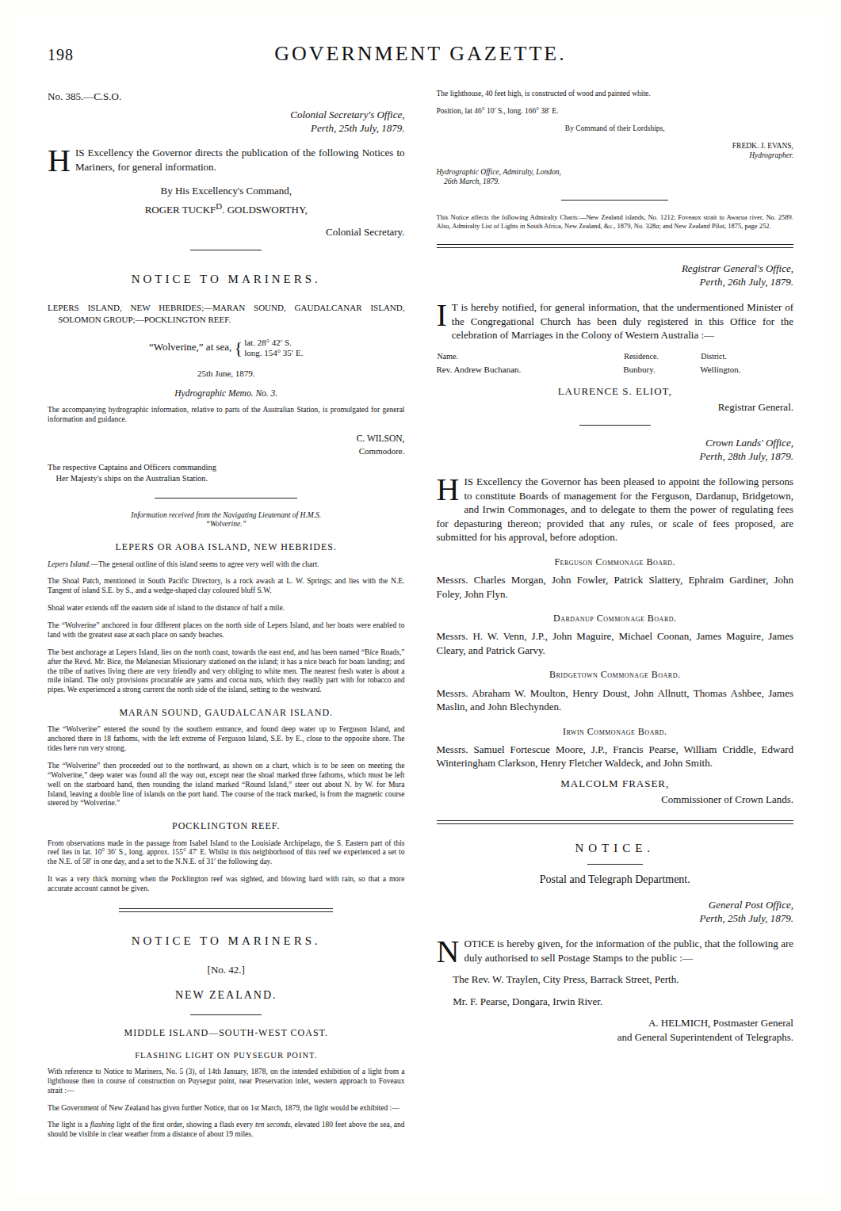198
Government Gazette.
No. 385.—C.S.O.
Colonial Secretary's Office,
Perth, 25th July, 1879.
HIS Excellency the Governor directs the publication of the following Notices to Mariners, for general information.
By His Excellency's Command,
ROGER TUCKFD. GOLDSWORTHY,
Colonial Secretary.
Notice to Mariners.
LEPERS ISLAND, NEW HEBRIDES;—MARAN SOUND, GAUDALCANAR ISLAND, SOLOMON GROUP;—POCKLINGTON REEF.
“Wolverine,” at sea, {lat. 28° 42′ S.
long. 154° 35′ E.
25th June, 1879.
Hydrographic Memo. No. 3.
The accompanying hydrographic information, relative to parts of the Australian Station, is promulgated for general information and guidance.
C. WILSON,
Commodore.
The respective Captains and Officers commanding
Her Majesty's ships on the Australian Station.
Information received from the Navigating Lieutenant of H.M.S.
“Wolverine.”
Lepers or Aoba Island, New Hebrides.
Lepers Island.—The general outline of this island seems to agree very well with the chart.
The Shoal Patch, mentioned in South Pacific Directory, is a rock awash at L. W. Springs; and lies with the N.E. Tangent of island S.E. by S., and a wedge-shaped clay coloured bluff S.W.
Shoal water extends off the eastern side of island to the distance of half a mile.
The “Wolverine” anchored in four different places on the north side of Lepers Island, and her boats were enabled to land with the greatest ease at each place on sandy beaches.
The best anchorage at Lepers Island, lies on the north coast, towards the east end, and has been named “Bice Roads,” after the Revd. Mr. Bice, the Melanesian Missionary stationed on the island; it has a nice beach for boats landing; and the tribe of natives living there are very friendly and very obliging to white men. The nearest fresh water is about a mile inland. The only provisions procurable are yams and cocoa nuts, which they readily part with for tobacco and pipes. We experienced a strong current the north side of the island, setting to the westward.
Maran Sound, Gaudalcanar Island.
The “Wolverine” entered the sound by the southern entrance, and found deep water up to Ferguson Island, and anchored there in 18 fathoms, with the left extreme of Ferguson Island, S.E. by E., close to the opposite shore. The tides here run very strong.
The “Wolverine” then proceeded out to the northward, as shown on a chart, which is to be seen on meeting the “Wolverine,” deep water was found all the way out, except near the shoal marked three fathoms, which must be left well on the starboard hand, then rounding the island marked “Round Island,” steer out about N. by W. for Mura Island, leaving a double line of islands on the port hand. The course of the track marked, is from the magnetic course steered by “Wolverine.”
Pocklington Reef.
From observations made in the passage from Isabel Island to the Louisiade Archipelago, the S. Eastern part of this reef lies in lat. 10° 36′ S., long. approx. 155° 47′ E. Whilst in this neighborhood of this reef we experienced a set to the N.E. of 58′ in one day, and a set to the N.N.E. of 31′ the following day.
It was a very thick morning when the Pocklington reef was sighted, and blowing hard with rain, so that a more accurate account cannot be given.
Notice to Mariners.
[No. 42.]
New Zealand.
Middle Island—South-West Coast.
Flashing Light on Puysegur Point.
With reference to Notice to Mariners, No. 5 (3), of 14th January, 1878, on the intended exhibition of a light from a lighthouse then in course of construction on Puysegur point, near Preservation inlet, western approach to Foveaux strait :—
The Government of New Zealand has given further Notice, that on 1st March, 1879, the light would be exhibited :—
The light is a flashing light of the first order, showing a flash every ten seconds, elevated 180 feet above the sea, and should be visible in clear weather from a distance of about 19 miles.
The lighthouse, 40 feet high, is constructed of wood and painted white.
Position, lat 46° 10′ S., long. 166° 38′ E.
By Command of their Lordships,
FREDK. J. EVANS,
Hydrographer.
Hydrographic Office, Admiralty, London,
26th March, 1879.
This Notice affects the following Admiralty Charts:—New Zealand islands, No. 1212; Foveaux strait to Awarua river, No. 2589. Also, Admiralty List of Lights in South Africa, New Zealand, &c., 1879, No. 328a; and New Zealand Pilot, 1875, page 252.
Registrar General's Office,
Perth, 26th July, 1879.
IT is hereby notified, for general information, that the undermentioned Minister of the Congregational Church has been duly registered in this Office for the celebration of Marriages in the Colony of Western Australia :—
| Name. | Residence. | District. |
| --- | --- | --- |
| Rev. Andrew Buchanan. | Bunbury. | Wellington. |
LAURENCE S. ELIOT,
Registrar General.
Crown Lands' Office,
Perth, 28th July, 1879.
HIS Excellency the Governor has been pleased to appoint the following persons to constitute Boards of management for the Ferguson, Dardanup, Bridgetown, and Irwin Commonages, and to delegate to them the power of regulating fees for depasturing thereon; provided that any rules, or scale of fees proposed, are submitted for his approval, before adoption.
Ferguson Commonage Board.
Messrs. Charles Morgan, John Fowler, Patrick Slattery, Ephraim Gardiner, John Foley, John Flyn.
Dardanup Commonage Board.
Messrs. H. W. Venn, J.P., John Maguire, Michael Coonan, James Maguire, James Cleary, and Patrick Garvy.
Bridgetown Commonage Board.
Messrs. Abraham W. Moulton, Henry Doust, John Allnutt, Thomas Ashbee, James Maslin, and John Blechynden.
Irwin Commonage Board.
Messrs. Samuel Fortescue Moore, J.P., Francis Pearse, William Criddle, Edward Winteringham Clarkson, Henry Fletcher Waldeck, and John Smith.
MALCOLM FRASER,
Commissioner of Crown Lands.
NOTICE.
Postal and Telegraph Department.
General Post Office,
Perth, 25th July, 1879.
NOTICE is hereby given, for the information of the public, that the following are duly authorised to sell Postage Stamps to the public :—
The Rev. W. Traylen, City Press, Barrack Street, Perth.
Mr. F. Pearse, Dongara, Irwin River.
A. HELMICH, Postmaster General
and General Superintendent of Telegraphs.